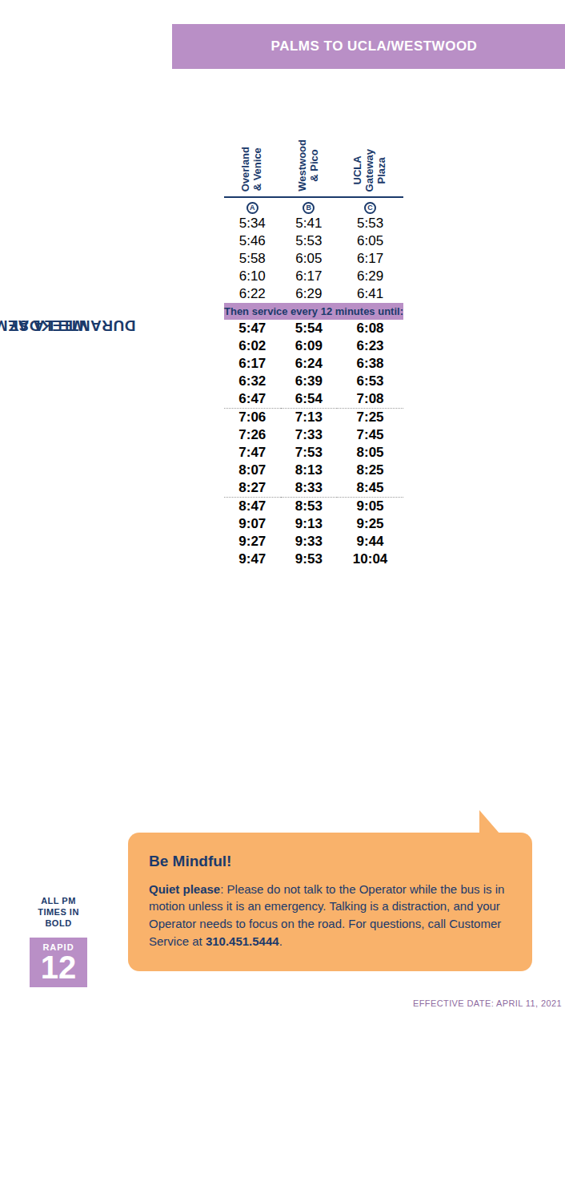PALMS TO UCLA/WESTWOOD
WEEKDAY DURANTE LA SEMANA
| Overland & Venice | Westwood & Pico | UCLA Gateway Plaza |
| --- | --- | --- |
| A | B | C |
| 5:34 | 5:41 | 5:53 |
| 5:46 | 5:53 | 6:05 |
| 5:58 | 6:05 | 6:17 |
| 6:10 | 6:17 | 6:29 |
| 6:22 | 6:29 | 6:41 |
| Then service every 12 minutes until: |
| 5:47 | 5:54 | 6:08 |
| 6:02 | 6:09 | 6:23 |
| 6:17 | 6:24 | 6:38 |
| 6:32 | 6:39 | 6:53 |
| 6:47 | 6:54 | 7:08 |
| 7:06 | 7:13 | 7:25 |
| 7:26 | 7:33 | 7:45 |
| 7:47 | 7:53 | 8:05 |
| 8:07 | 8:13 | 8:25 |
| 8:27 | 8:33 | 8:45 |
| 8:47 | 8:53 | 9:05 |
| 9:07 | 9:13 | 9:25 |
| 9:27 | 9:33 | 9:44 |
| 9:47 | 9:53 | 10:04 |
Be Mindful!
Quiet please: Please do not talk to the Operator while the bus is in motion unless it is an emergency. Talking is a distraction, and your Operator needs to focus on the road. For questions, call Customer Service at 310.451.5444.
ALL PM
TIMES IN
BOLD
RAPID
12
EFFECTIVE DATE: APRIL 11, 2021